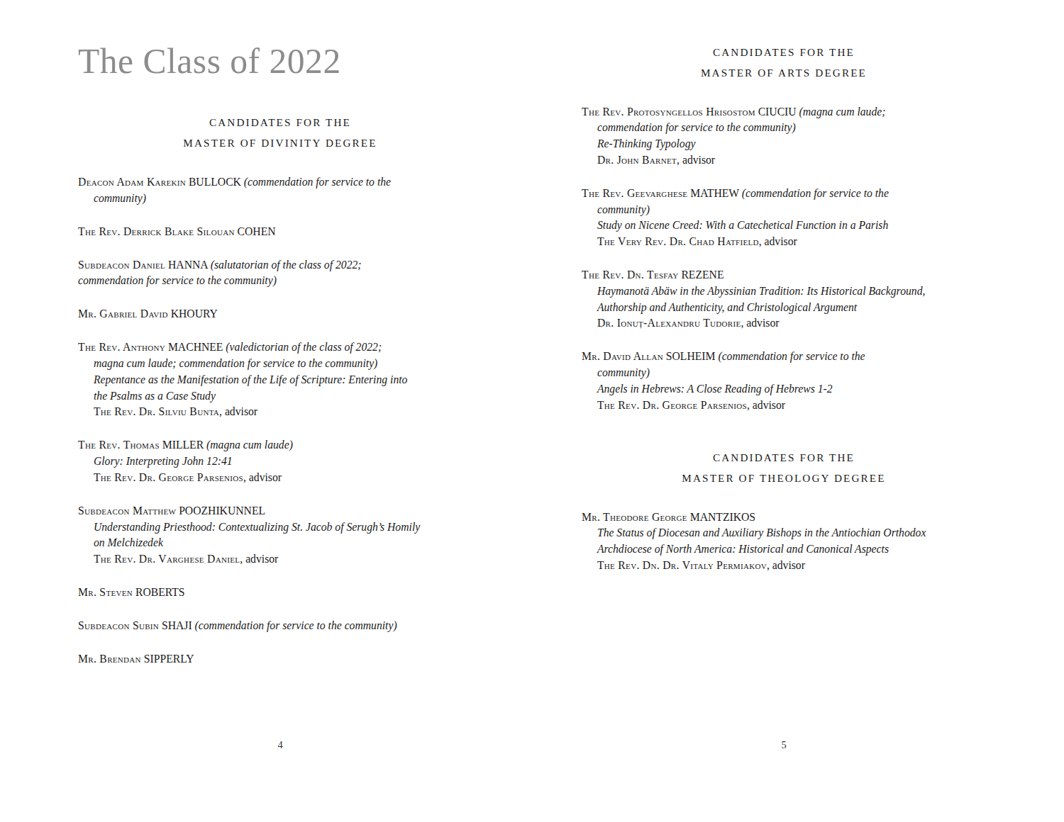The Class of 2022
Candidates for the
Master of Divinity Degree
Deacon Adam Karekin BULLOCK (commendation for service to the community)
The Rev. Derrick Blake Silouan COHEN
Subdeacon Daniel HANNA (salutatorian of the class of 2022; commendation for service to the community)
Mr. Gabriel David KHOURY
The Rev. Anthony MACHNEE (valedictorian of the class of 2022; magna cum laude; commendation for service to the community) Repentance as the Manifestation of the Life of Scripture: Entering into the Psalms as a Case Study The Rev. Dr. Silviu Bunta, advisor
The Rev. Thomas MILLER (magna cum laude) Glory: Interpreting John 12:41 The Rev. Dr. George Parsenios, advisor
Subdeacon Matthew POOZHIKUNNEL Understanding Priesthood: Contextualizing St. Jacob of Serugh’s Homily on Melchizedek The Rev. Dr. Varghese Daniel, advisor
Mr. Steven ROBERTS
Subdeacon Subin SHAJI (commendation for service to the community)
Mr. Brendan SIPPERLY
4
Candidates for the
Master of Arts Degree
The Rev. Protosyngellos Hrisostom CIUCIU (magna cum laude; commendation for service to the community) Re-Thinking Typology Dr. John Barnet, advisor
The Rev. Geevarghese MATHEW (commendation for service to the community) Study on Nicene Creed: With a Catechetical Function in a Parish The Very Rev. Dr. Chad Hatfield, advisor
The Rev. Dn. Tesfay REZENE Haymanotä Abäw in the Abyssinian Tradition: Its Historical Background, Authorship and Authenticity, and Christological Argument Dr. Ionuț-Alexandru Tudorie, advisor
Mr. David Allan SOLHEIM (commendation for service to the community) Angels in Hebrews: A Close Reading of Hebrews 1-2 The Rev. Dr. George Parsenios, advisor
Candidates for the
Master of Theology Degree
Mr. Theodore George MANTZIKOS The Status of Diocesan and Auxiliary Bishops in the Antiochian Orthodox Archdiocese of North America: Historical and Canonical Aspects The Rev. Dn. Dr. Vitaly Permiakov, advisor
5